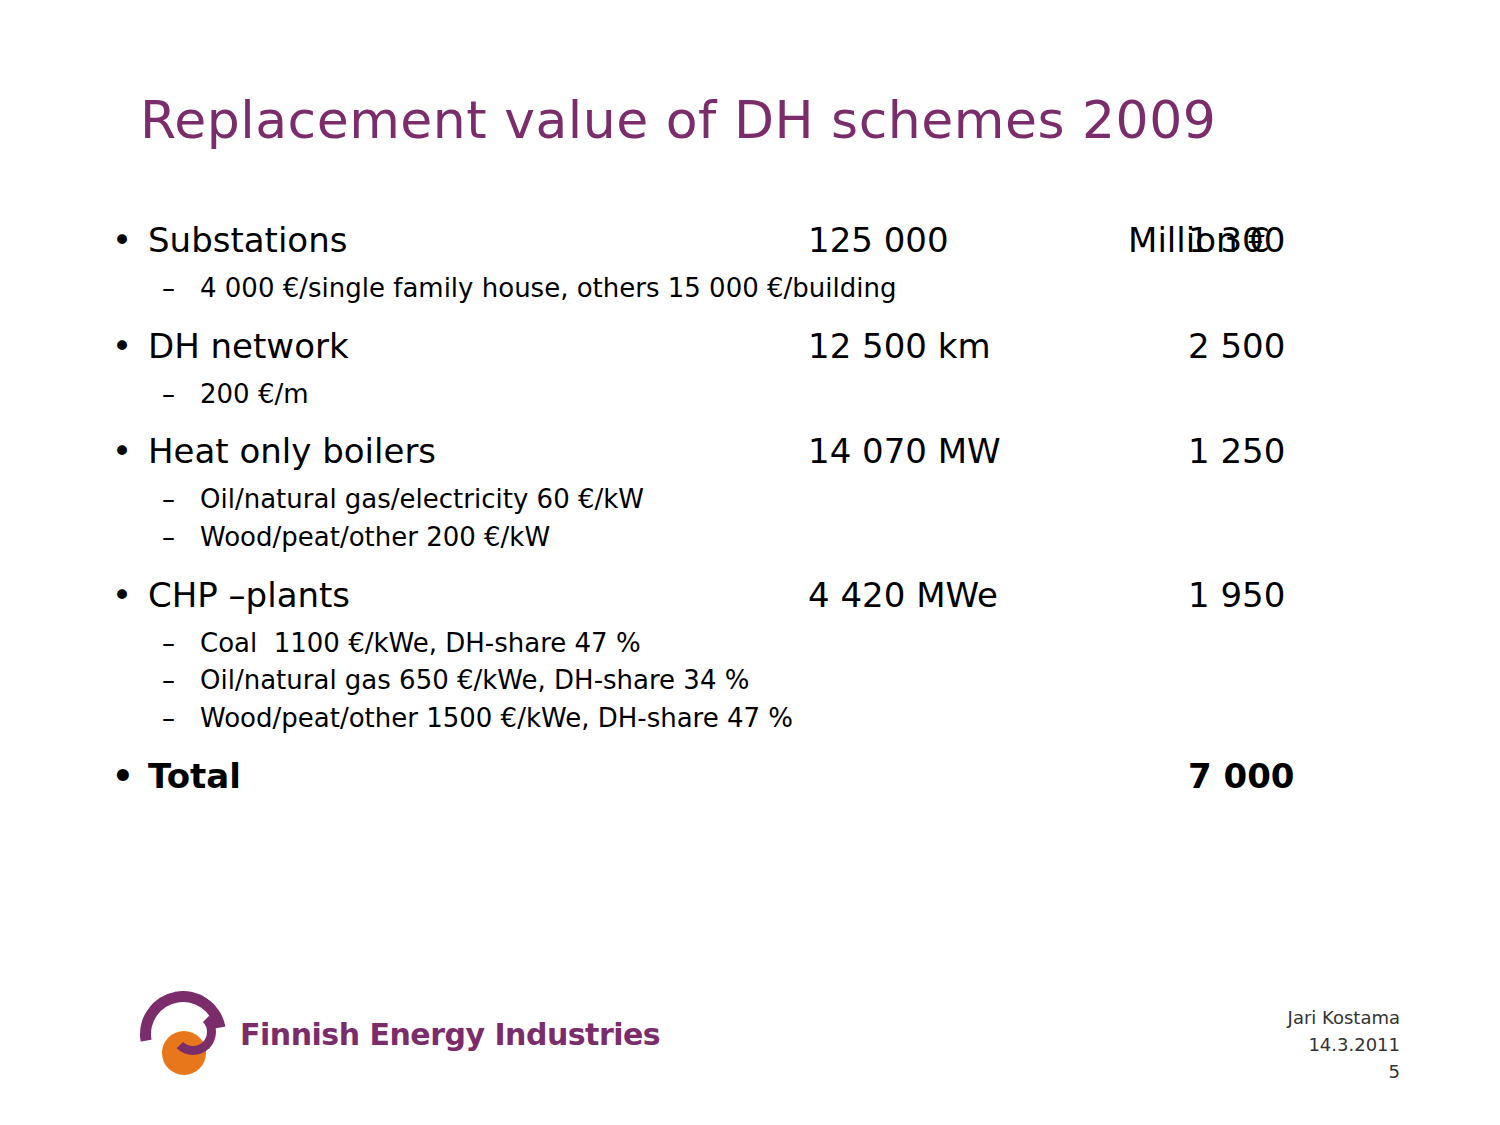Replacement value of DH schemes 2009
Million €
Substations 125 000 1 300
4 000 €/single family house, others 15 000 €/building
DH network 12 500 km 2 500
200 €/m
Heat only boilers 14 070 MW 1 250
Oil/natural gas/electricity 60 €/kW
Wood/peat/other 200 €/kW
CHP –plants 4 420 MWe 1 950
Coal 1100 €/kWe, DH-share 47 %
Oil/natural gas 650 €/kWe, DH-share 34 %
Wood/peat/other 1500 €/kWe, DH-share 47 %
Total 7 000
Finnish Energy Industries
Jari Kostama
14.3.2011
5